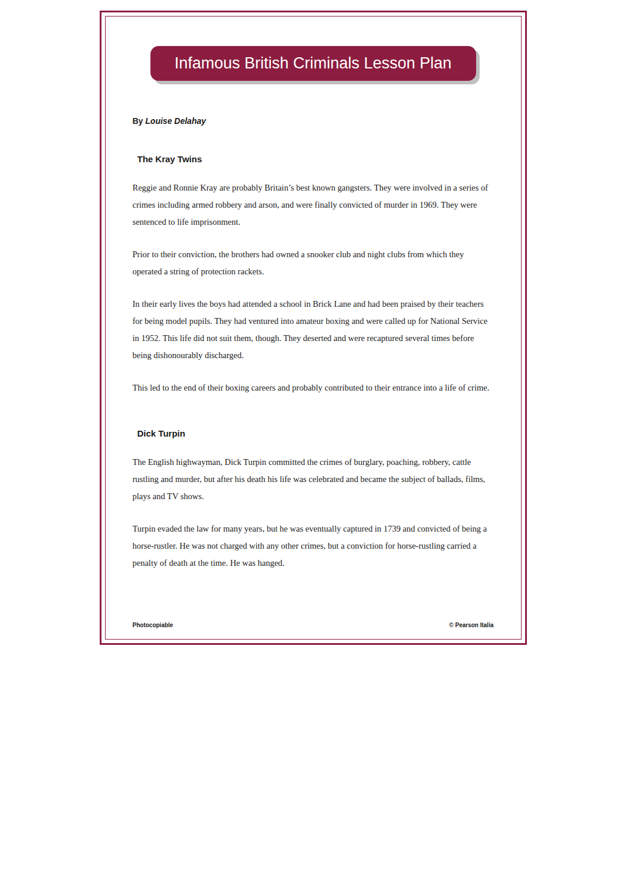Infamous British Criminals Lesson Plan
By Louise Delahay
The Kray Twins
Reggie and Ronnie Kray are probably Britain’s best known gangsters. They were involved in a series of crimes including armed robbery and arson, and were finally convicted of murder in 1969. They were sentenced to life imprisonment.
Prior to their conviction, the brothers had owned a snooker club and night clubs from which they operated a string of protection rackets.
In their early lives the boys had attended a school in Brick Lane and had been praised by their teachers for being model pupils. They had ventured into amateur boxing and were called up for National Service in 1952. This life did not suit them, though. They deserted and were recaptured several times before being dishonourably discharged.
This led to the end of their boxing careers and probably contributed to their entrance into a life of crime.
Dick Turpin
The English highwayman, Dick Turpin committed the crimes of burglary, poaching, robbery, cattle rustling and murder, but after his death his life was celebrated and became the subject of ballads, films, plays and TV shows.
Turpin evaded the law for many years, but he was eventually captured in 1739 and convicted of being a horse-rustler. He was not charged with any other crimes, but a conviction for horse-rustling carried a penalty of death at the time. He was hanged.
Photocopiable © Pearson Italia